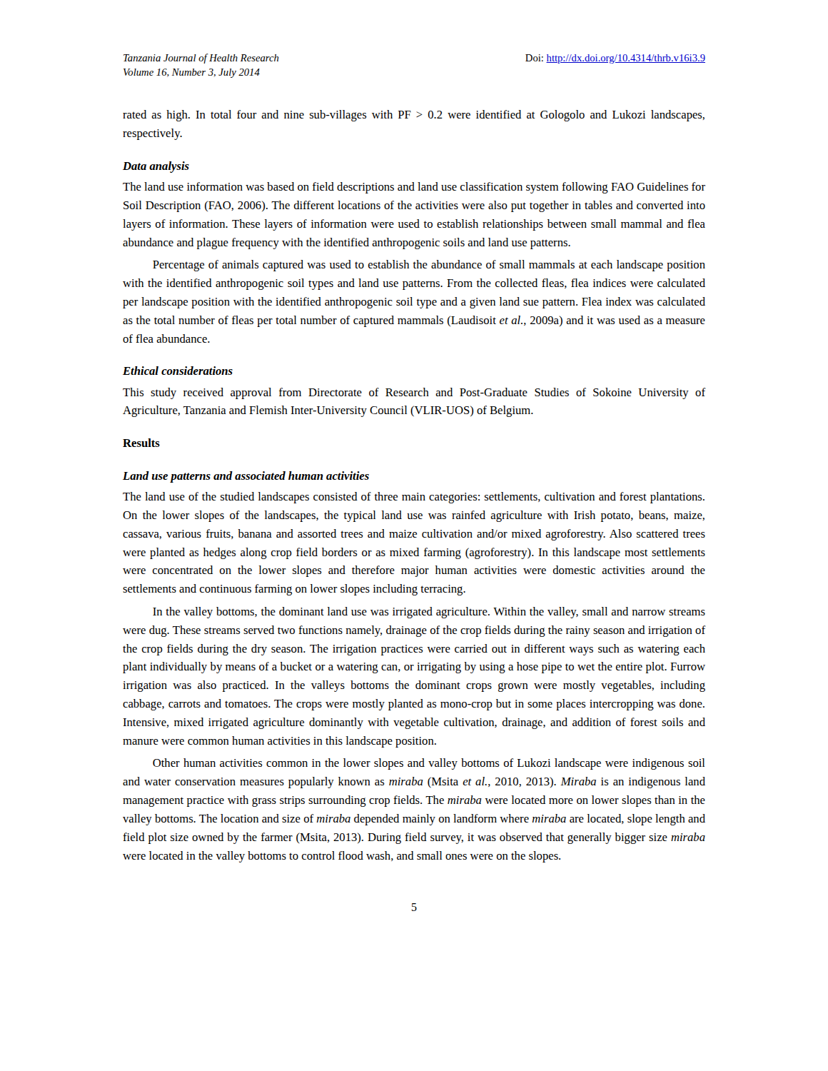Tanzania Journal of Health Research
Volume 16, Number 3, July 2014
Doi: http://dx.doi.org/10.4314/thrb.v16i3.9
rated as high. In total four and nine sub-villages with PF > 0.2 were identified at Gologolo and Lukozi landscapes, respectively.
Data analysis
The land use information was based on field descriptions and land use classification system following FAO Guidelines for Soil Description (FAO, 2006). The different locations of the activities were also put together in tables and converted into layers of information. These layers of information were used to establish relationships between small mammal and flea abundance and plague frequency with the identified anthropogenic soils and land use patterns.
Percentage of animals captured was used to establish the abundance of small mammals at each landscape position with the identified anthropogenic soil types and land use patterns. From the collected fleas, flea indices were calculated per landscape position with the identified anthropogenic soil type and a given land sue pattern. Flea index was calculated as the total number of fleas per total number of captured mammals (Laudisoit et al., 2009a) and it was used as a measure of flea abundance.
Ethical considerations
This study received approval from Directorate of Research and Post-Graduate Studies of Sokoine University of Agriculture, Tanzania and Flemish Inter-University Council (VLIR-UOS) of Belgium.
Results
Land use patterns and associated human activities
The land use of the studied landscapes consisted of three main categories: settlements, cultivation and forest plantations. On the lower slopes of the landscapes, the typical land use was rainfed agriculture with Irish potato, beans, maize, cassava, various fruits, banana and assorted trees and maize cultivation and/or mixed agroforestry. Also scattered trees were planted as hedges along crop field borders or as mixed farming (agroforestry). In this landscape most settlements were concentrated on the lower slopes and therefore major human activities were domestic activities around the settlements and continuous farming on lower slopes including terracing.
In the valley bottoms, the dominant land use was irrigated agriculture. Within the valley, small and narrow streams were dug. These streams served two functions namely, drainage of the crop fields during the rainy season and irrigation of the crop fields during the dry season. The irrigation practices were carried out in different ways such as watering each plant individually by means of a bucket or a watering can, or irrigating by using a hose pipe to wet the entire plot. Furrow irrigation was also practiced. In the valleys bottoms the dominant crops grown were mostly vegetables, including cabbage, carrots and tomatoes. The crops were mostly planted as mono-crop but in some places intercropping was done. Intensive, mixed irrigated agriculture dominantly with vegetable cultivation, drainage, and addition of forest soils and manure were common human activities in this landscape position.
Other human activities common in the lower slopes and valley bottoms of Lukozi landscape were indigenous soil and water conservation measures popularly known as miraba (Msita et al., 2010, 2013). Miraba is an indigenous land management practice with grass strips surrounding crop fields. The miraba were located more on lower slopes than in the valley bottoms. The location and size of miraba depended mainly on landform where miraba are located, slope length and field plot size owned by the farmer (Msita, 2013). During field survey, it was observed that generally bigger size miraba were located in the valley bottoms to control flood wash, and small ones were on the slopes.
5